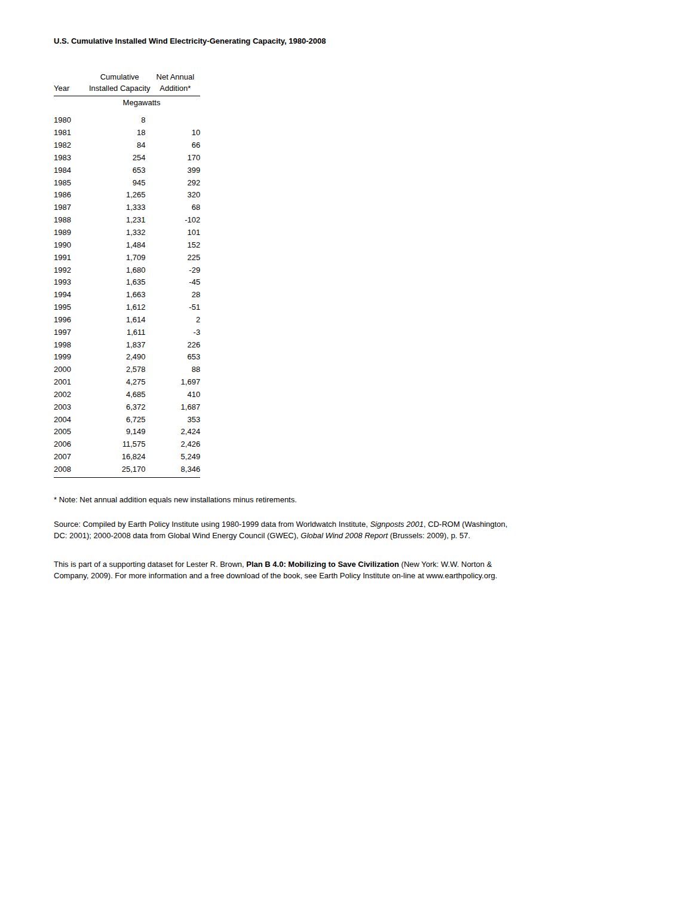U.S. Cumulative Installed Wind Electricity-Generating Capacity, 1980-2008
| Year | Cumulative Installed Capacity | Net Annual Addition* |
| --- | --- | --- |
| | Megawatts |
| 1980 | 8 | |
| 1981 | 18 | 10 |
| 1982 | 84 | 66 |
| 1983 | 254 | 170 |
| 1984 | 653 | 399 |
| 1985 | 945 | 292 |
| 1986 | 1,265 | 320 |
| 1987 | 1,333 | 68 |
| 1988 | 1,231 | -102 |
| 1989 | 1,332 | 101 |
| 1990 | 1,484 | 152 |
| 1991 | 1,709 | 225 |
| 1992 | 1,680 | -29 |
| 1993 | 1,635 | -45 |
| 1994 | 1,663 | 28 |
| 1995 | 1,612 | -51 |
| 1996 | 1,614 | 2 |
| 1997 | 1,611 | -3 |
| 1998 | 1,837 | 226 |
| 1999 | 2,490 | 653 |
| 2000 | 2,578 | 88 |
| 2001 | 4,275 | 1,697 |
| 2002 | 4,685 | 410 |
| 2003 | 6,372 | 1,687 |
| 2004 | 6,725 | 353 |
| 2005 | 9,149 | 2,424 |
| 2006 | 11,575 | 2,426 |
| 2007 | 16,824 | 5,249 |
| 2008 | 25,170 | 8,346 |
* Note: Net annual addition equals new installations minus retirements.
Source: Compiled by Earth Policy Institute using 1980-1999 data from Worldwatch Institute, Signposts 2001, CD-ROM (Washington, DC: 2001); 2000-2008 data from Global Wind Energy Council (GWEC), Global Wind 2008 Report (Brussels: 2009), p. 57.
This is part of a supporting dataset for Lester R. Brown, Plan B 4.0: Mobilizing to Save Civilization (New York: W.W. Norton & Company, 2009). For more information and a free download of the book, see Earth Policy Institute on-line at www.earthpolicy.org.